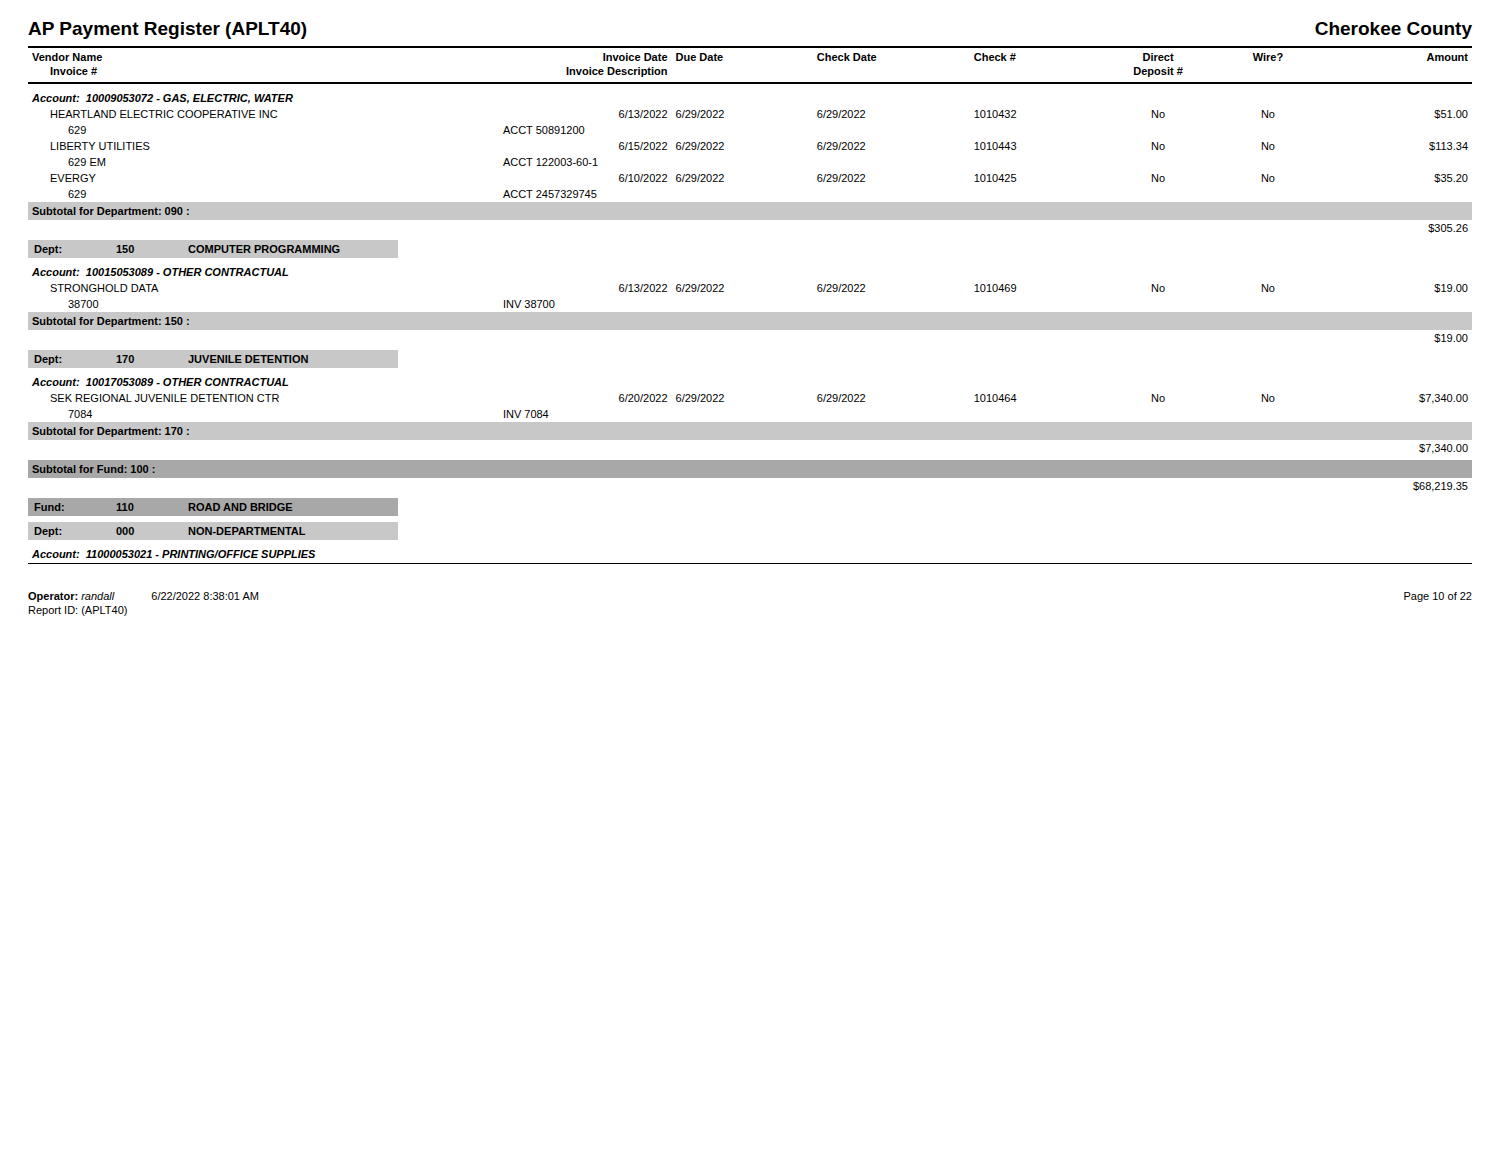AP Payment Register (APLT40)
Cherokee County
| Vendor Name Invoice # | Invoice Date Invoice Description | Due Date | Check Date | Check # | Direct Deposit # | Wire? | Amount |
| --- | --- | --- | --- | --- | --- | --- | --- |
| Account: 10009053072 - GAS, ELECTRIC, WATER |
| HEARTLAND ELECTRIC COOPERATIVE INC | 6/13/2022 | 6/29/2022 | 6/29/2022 | 1010432 | No | No | $51.00 |
| 629 | ACCT 50891200 |
| LIBERTY UTILITIES | 6/15/2022 | 6/29/2022 | 6/29/2022 | 1010443 | No | No | $113.34 |
| 629 EM | ACCT 122003-60-1 |
| EVERGY | 6/10/2022 | 6/29/2022 | 6/29/2022 | 1010425 | No | No | $35.20 |
| 629 | ACCT 2457329745 |
| Subtotal for Department: 090 : |
| $305.26 |
| Dept: 150 COMPUTER PROGRAMMING |
| Account: 10015053089 - OTHER CONTRACTUAL |
| STRONGHOLD DATA | 6/13/2022 | 6/29/2022 | 6/29/2022 | 1010469 | No | No | $19.00 |
| 38700 | INV 38700 |
| Subtotal for Department: 150 : |
| $19.00 |
| Dept: 170 JUVENILE DETENTION |
| Account: 10017053089 - OTHER CONTRACTUAL |
| SEK REGIONAL JUVENILE DETENTION CTR | 6/20/2022 | 6/29/2022 | 6/29/2022 | 1010464 | No | No | $7,340.00 |
| 7084 | INV 7084 |
| Subtotal for Department: 170 : |
| $7,340.00 |
| Subtotal for Fund: 100 : |
| $68,219.35 |
| Fund: 110 ROAD AND BRIDGE |
| Dept: 000 NON-DEPARTMENTAL |
| Account: 11000053021 - PRINTING/OFFICE SUPPLIES |
Operator: randall 6/22/2022 8:38:01 AM
Report ID: (APLT40)
Page 10 of 22